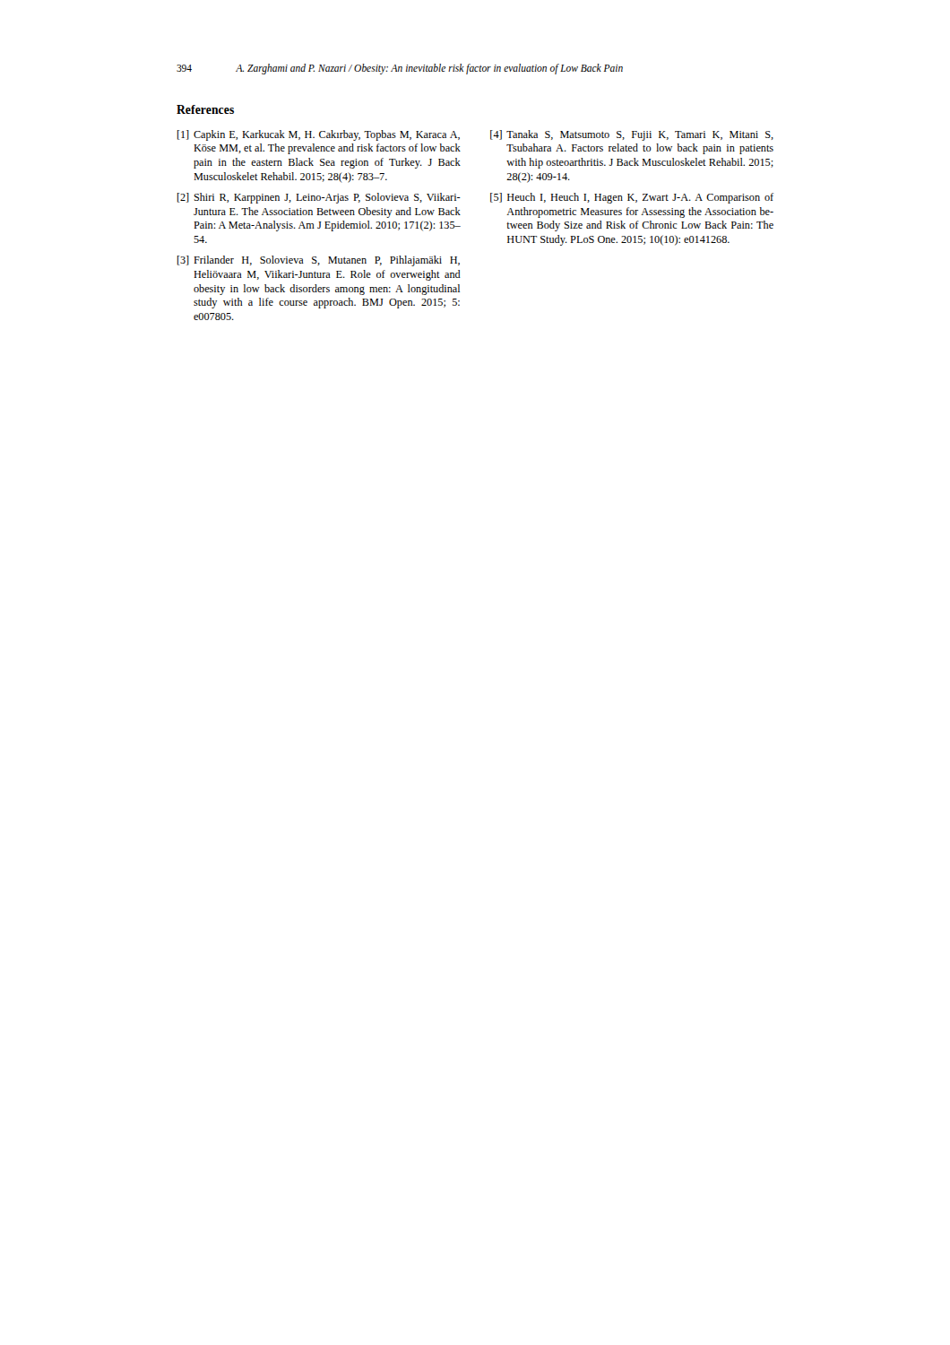394 A. Zarghami and P. Nazari / Obesity: An inevitable risk factor in evaluation of Low Back Pain
References
[1] Capkin E, Karkucak M, H. Cakırbay, Topbas M, Karaca A, Köse MM, et al. The prevalence and risk factors of low back pain in the eastern Black Sea region of Turkey. J Back Musculoskelet Rehabil. 2015; 28(4): 783–7.
[2] Shiri R, Karppinen J, Leino-Arjas P, Solovieva S, Viikari-Juntura E. The Association Between Obesity and Low Back Pain: A Meta-Analysis. Am J Epidemiol. 2010; 171(2): 135–54.
[3] Frilander H, Solovieva S, Mutanen P, Pihlajamäki H, Heliövaara M, Viikari-Juntura E. Role of overweight and obesity in low back disorders among men: A longitudinal study with a life course approach. BMJ Open. 2015; 5: e007805.
[4] Tanaka S, Matsumoto S, Fujii K, Tamari K, Mitani S, Tsubahara A. Factors related to low back pain in patients with hip osteoarthritis. J Back Musculoskelet Rehabil. 2015; 28(2): 409-14.
[5] Heuch I, Heuch I, Hagen K, Zwart J-A. A Comparison of Anthropometric Measures for Assessing the Association between Body Size and Risk of Chronic Low Back Pain: The HUNT Study. PLoS One. 2015; 10(10): e0141268.